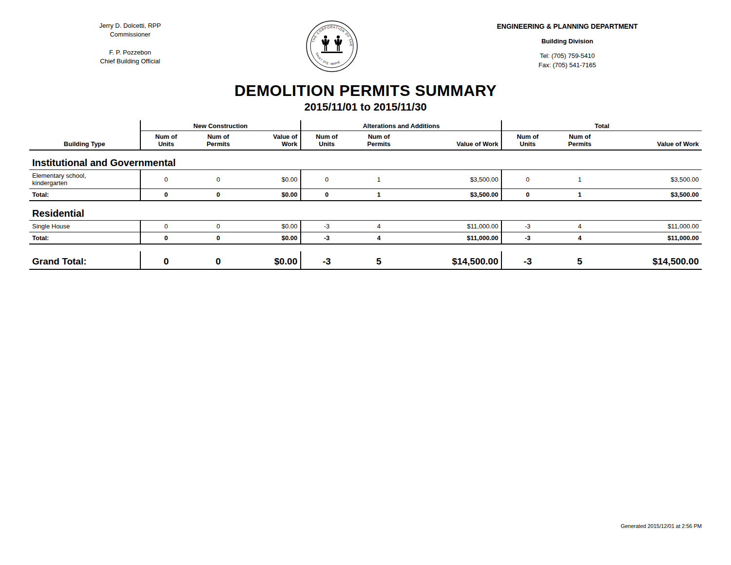Jerry D. Dolcetti, RPP
Commissioner
F. P. Pozzebon
Chief Building Official
THE CORPORATION OF THE CITY OF SAULT STE. MARIE
ENGINEERING & PLANNING DEPARTMENT
Building Division
Tel: (705) 759-5410
Fax: (705) 541-7165
DEMOLITION PERMITS SUMMARY
2015/11/01 to 2015/11/30
| | New Construction | Alterations and Additions | Total |
| --- | --- | --- | --- |
| Building Type | Num of Units | Num of Permits | Value of Work | Num of Units | Num of Permits | Value of Work | Num of Units | Num of Permits | Value of Work |
| Institutional and Governmental |
| Elementary school, kindergarten | 0 | 0 | $0.00 | 0 | 1 | $3,500.00 | 0 | 1 | $3,500.00 |
| Total: | 0 | 0 | $0.00 | 0 | 1 | $3,500.00 | 0 | 1 | $3,500.00 |
| Residential |
| Single House | 0 | 0 | $0.00 | -3 | 4 | $11,000.00 | -3 | 4 | $11,000.00 |
| Total: | 0 | 0 | $0.00 | -3 | 4 | $11,000.00 | -3 | 4 | $11,000.00 |
| Grand Total: | 0 | 0 | $0.00 | -3 | 5 | $14,500.00 | -3 | 5 | $14,500.00 |
Generated 2015/12/01 at 2:56 PM